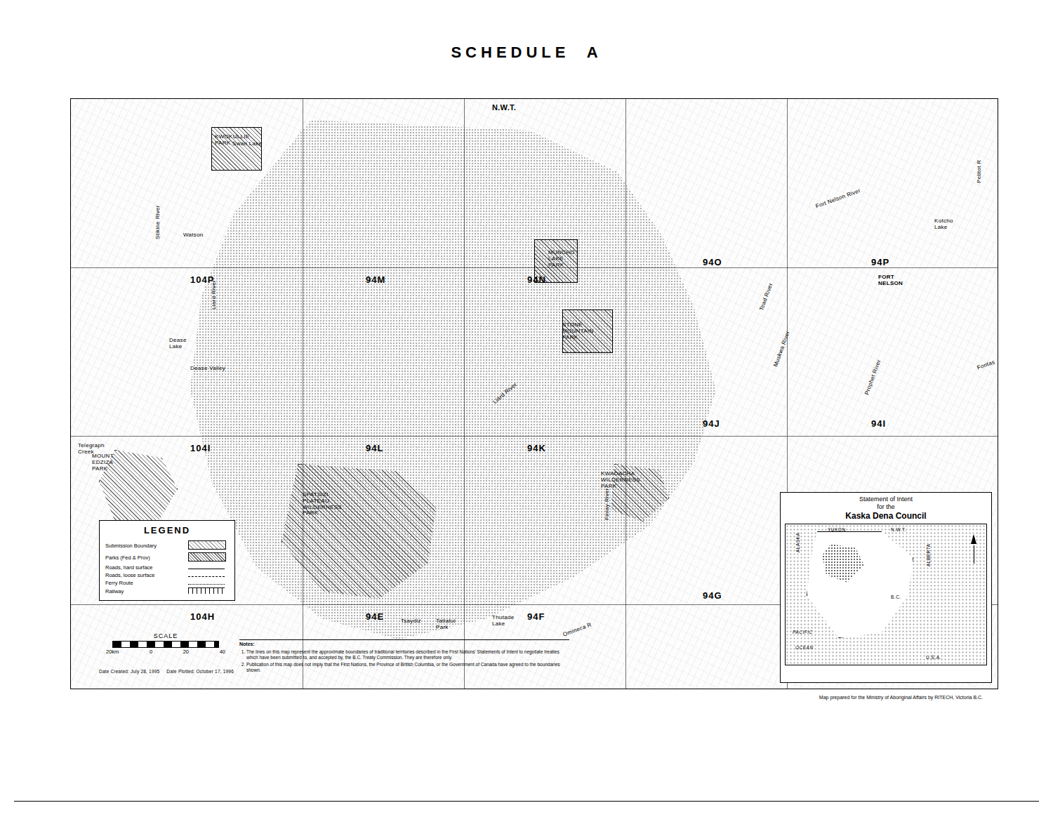SCHEDULE A
N.W.T.
Kotcho
Lake
FORT
NELSON
MUNCHO
LAKE
PARK
STONE
MOUNTAIN
PARK
KWOKULLIE
PARK
SPATSIZI
PLATEAU
WILDERNESS
PARK
MOUNT
EDZIZA
PARK
KWADACHA
WILDERNESS
PARK
Telegraph
Creek
Dease
Lake
Dease Valley
Watson
Swan Lake
Tsaydiz
Tatlatui
Park
Thutade
Lake
Stikine River
Liard River
Liard River
Toad River
Muskwa River
Prophet River
Fort Nelson River
Fontas
Finlay River
Omineca R
Petitot R
104P
94M
94N
94O
94P
104I
94L
94K
94J
94I
104H
94E
94F
94G
LEGEND
| Submission Boundary | |
| Parks (Fed & Prov) | |
| Roads, hard surface | |
| Roads, loose surface | |
| Ferry Route | |
| Railway | |
SCALE
20km 02040
Notes:
The lines on this map represent the approximate boundaries of traditional territories described in the First Nations' Statements of Intent to negotiate treaties which have been submitted to, and accepted by, the B.C. Treaty Commission. They are therefore only.
Publication of this map does not imply that the First Nations, the Province of British Columbia, or the Government of Canada have agreed to the boundaries shown.
Date Created: July 28, 1995 Date Plotted: October 17, 1996
Statement of Intent
for the
Kaska Dena Council
YUKON
N.W.T.
ALASKA
ALBERTA
PACIFIC
OCEAN
U.S.A.
B.C.
Map prepared for the Ministry of Aboriginal Affairs by RITECH, Victoria B.C.